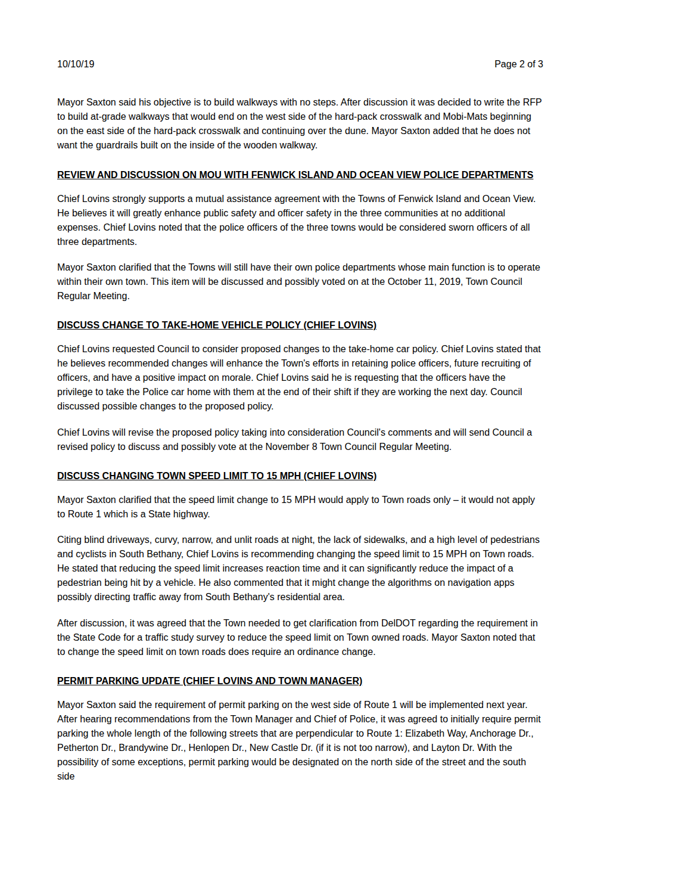10/10/19 Page 2 of 3
Mayor Saxton said his objective is to build walkways with no steps. After discussion it was decided to write the RFP to build at-grade walkways that would end on the west side of the hard-pack crosswalk and Mobi-Mats beginning on the east side of the hard-pack crosswalk and continuing over the dune. Mayor Saxton added that he does not want the guardrails built on the inside of the wooden walkway.
Review and Discussion on MOU with Fenwick Island and Ocean View Police Departments
Chief Lovins strongly supports a mutual assistance agreement with the Towns of Fenwick Island and Ocean View. He believes it will greatly enhance public safety and officer safety in the three communities at no additional expenses. Chief Lovins noted that the police officers of the three towns would be considered sworn officers of all three departments.
Mayor Saxton clarified that the Towns will still have their own police departments whose main function is to operate within their own town. This item will be discussed and possibly voted on at the October 11, 2019, Town Council Regular Meeting.
Discuss Change to Take-Home Vehicle Policy (Chief Lovins)
Chief Lovins requested Council to consider proposed changes to the take-home car policy. Chief Lovins stated that he believes recommended changes will enhance the Town's efforts in retaining police officers, future recruiting of officers, and have a positive impact on morale. Chief Lovins said he is requesting that the officers have the privilege to take the Police car home with them at the end of their shift if they are working the next day. Council discussed possible changes to the proposed policy.
Chief Lovins will revise the proposed policy taking into consideration Council's comments and will send Council a revised policy to discuss and possibly vote at the November 8 Town Council Regular Meeting.
Discuss Changing Town Speed Limit to 15 MPH (Chief Lovins)
Mayor Saxton clarified that the speed limit change to 15 MPH would apply to Town roads only – it would not apply to Route 1 which is a State highway.
Citing blind driveways, curvy, narrow, and unlit roads at night, the lack of sidewalks, and a high level of pedestrians and cyclists in South Bethany, Chief Lovins is recommending changing the speed limit to 15 MPH on Town roads. He stated that reducing the speed limit increases reaction time and it can significantly reduce the impact of a pedestrian being hit by a vehicle. He also commented that it might change the algorithms on navigation apps possibly directing traffic away from South Bethany's residential area.
After discussion, it was agreed that the Town needed to get clarification from DelDOT regarding the requirement in the State Code for a traffic study survey to reduce the speed limit on Town owned roads. Mayor Saxton noted that to change the speed limit on town roads does require an ordinance change.
Permit Parking Update (Chief Lovins and Town Manager)
Mayor Saxton said the requirement of permit parking on the west side of Route 1 will be implemented next year. After hearing recommendations from the Town Manager and Chief of Police, it was agreed to initially require permit parking the whole length of the following streets that are perpendicular to Route 1: Elizabeth Way, Anchorage Dr., Petherton Dr., Brandywine Dr., Henlopen Dr., New Castle Dr. (if it is not too narrow), and Layton Dr. With the possibility of some exceptions, permit parking would be designated on the north side of the street and the south side